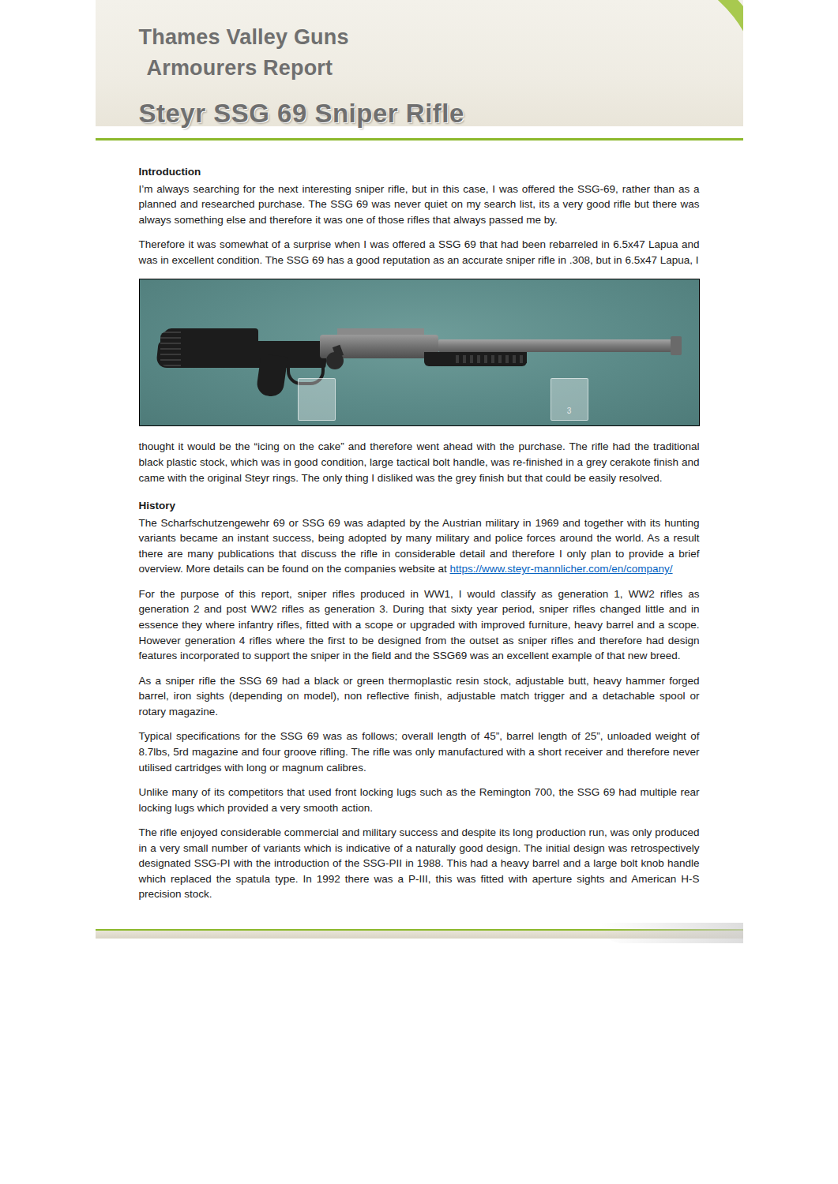Thames Valley GunsArmourers Report
Steyr SSG 69 Sniper Rifle
Introduction
I’m always searching for the next interesting sniper rifle, but in this case, I was offered the SSG-69, rather than as a planned and researched purchase. The SSG 69 was never quiet on my search list, its a very good rifle but there was always something else and therefore it was one of those rifles that always passed me by.
Therefore it was somewhat of a surprise when I was offered a SSG 69 that had been rebarreled in 6.5x47 Lapua and was in excellent condition. The SSG 69 has a good reputation as an accurate sniper rifle in .308, but in 6.5x47 Lapua, I
3
thought it would be the “icing on the cake” and therefore went ahead with the purchase. The rifle had the traditional black plastic stock, which was in good condition, large tactical bolt handle, was re-finished in a grey cerakote finish and came with the original Steyr rings. The only thing I disliked was the grey finish but that could be easily resolved.
History
The Scharfschutzengewehr 69 or SSG 69 was adapted by the Austrian military in 1969 and together with its hunting variants became an instant success, being adopted by many military and police forces around the world. As a result there are many publications that discuss the rifle in considerable detail and therefore I only plan to provide a brief overview. More details can be found on the companies website at https://www.steyr-mannlicher.com/en/company/
For the purpose of this report, sniper rifles produced in WW1, I would classify as generation 1, WW2 rifles as generation 2 and post WW2 rifles as generation 3. During that sixty year period, sniper rifles changed little and in essence they where infantry rifles, fitted with a scope or upgraded with improved furniture, heavy barrel and a scope. However generation 4 rifles where the first to be designed from the outset as sniper rifles and therefore had design features incorporated to support the sniper in the field and the SSG69 was an excellent example of that new breed.
As a sniper rifle the SSG 69 had a black or green thermoplastic resin stock, adjustable butt, heavy hammer forged barrel, iron sights (depending on model), non reflective finish, adjustable match trigger and a detachable spool or rotary magazine.
Typical specifications for the SSG 69 was as follows; overall length of 45”, barrel length of 25”, unloaded weight of 8.7lbs, 5rd magazine and four groove rifling. The rifle was only manufactured with a short receiver and therefore never utilised cartridges with long or magnum calibres.
Unlike many of its competitors that used front locking lugs such as the Remington 700, the SSG 69 had multiple rear locking lugs which provided a very smooth action.
The rifle enjoyed considerable commercial and military success and despite its long production run, was only produced in a very small number of variants which is indicative of a naturally good design. The initial design was retrospectively designated SSG-PI with the introduction of the SSG-PII in 1988. This had a heavy barrel and a large bolt knob handle which replaced the spatula type. In 1992 there was a P-III, this was fitted with aperture sights and American H-S precision stock.